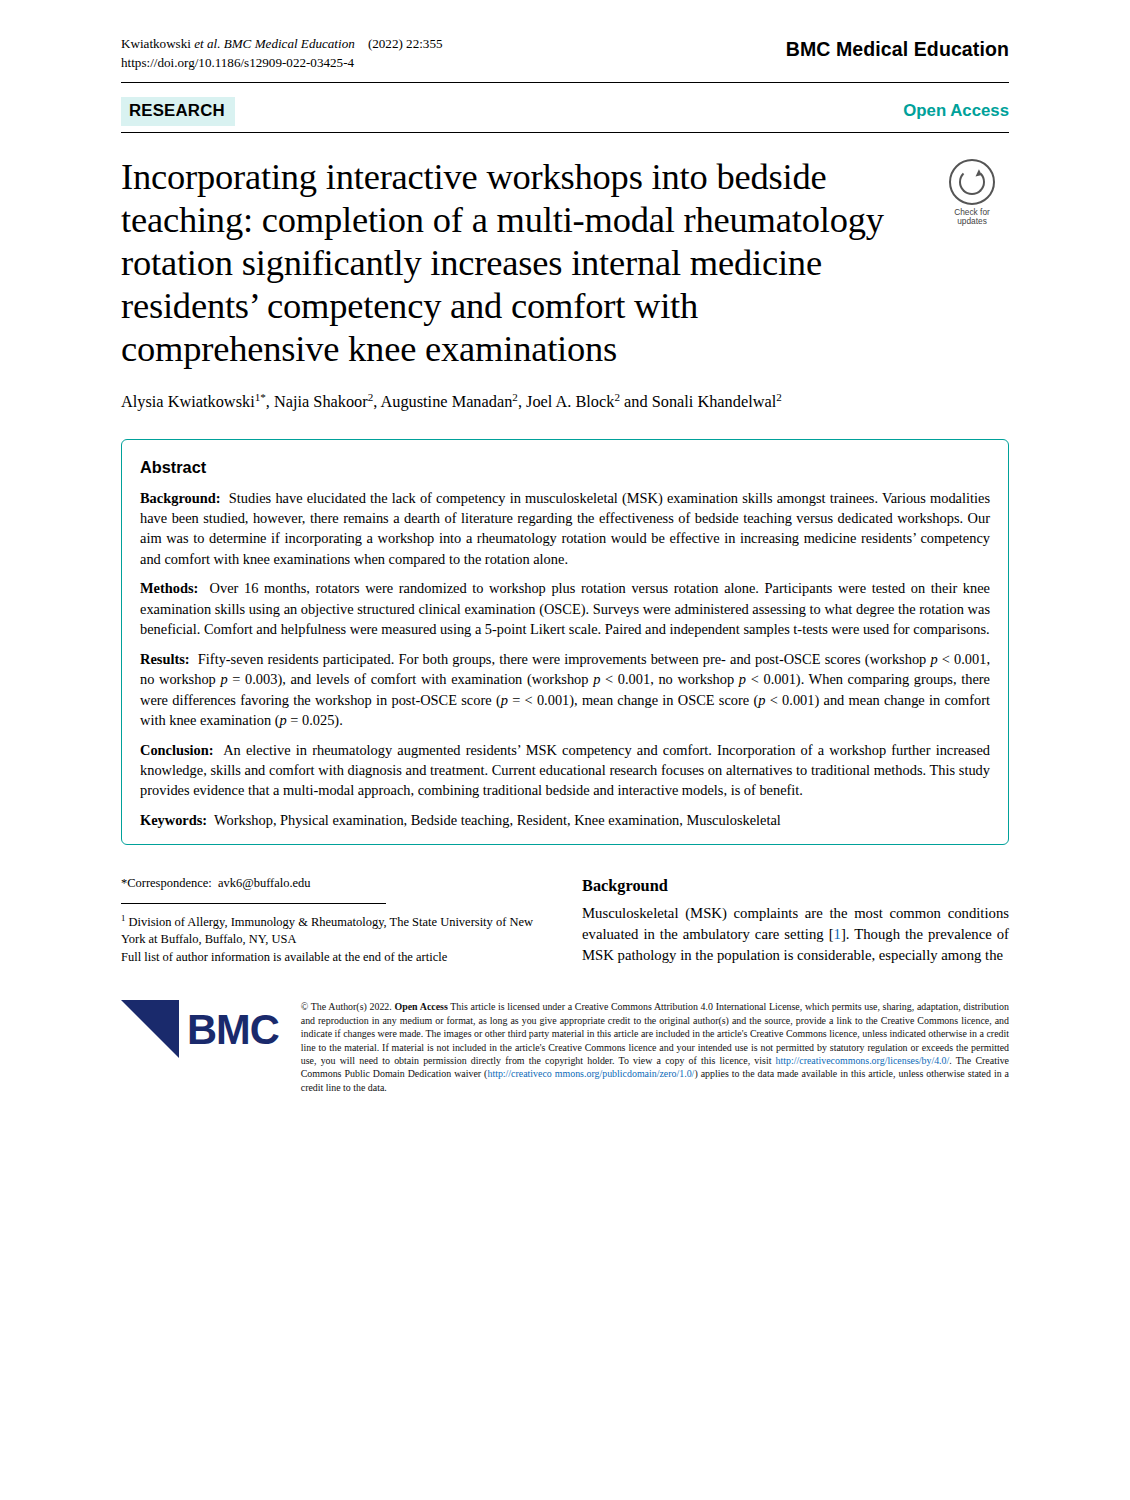Kwiatkowski et al. BMC Medical Education (2022) 22:355 https://doi.org/10.1186/s12909-022-03425-4
BMC Medical Education
RESEARCH
Open Access
Incorporating interactive workshops into bedside teaching: completion of a multi-modal rheumatology rotation significantly increases internal medicine residents’ competency and comfort with comprehensive knee examinations
Check for
updates
Alysia Kwiatkowski1*, Najia Shakoor2, Augustine Manadan2, Joel A. Block2 and Sonali Khandelwal2
Abstract
Background: Studies have elucidated the lack of competency in musculoskeletal (MSK) examination skills amongst trainees. Various modalities have been studied, however, there remains a dearth of literature regarding the effectiveness of bedside teaching versus dedicated workshops. Our aim was to determine if incorporating a workshop into a rheumatology rotation would be effective in increasing medicine residents’ competency and comfort with knee examinations when compared to the rotation alone.
Methods: Over 16 months, rotators were randomized to workshop plus rotation versus rotation alone. Participants were tested on their knee examination skills using an objective structured clinical examination (OSCE). Surveys were administered assessing to what degree the rotation was beneficial. Comfort and helpfulness were measured using a 5-point Likert scale. Paired and independent samples t-tests were used for comparisons.
Results: Fifty-seven residents participated. For both groups, there were improvements between pre- and post-OSCE scores (workshop p < 0.001, no workshop p = 0.003), and levels of comfort with examination (workshop p < 0.001, no workshop p < 0.001). When comparing groups, there were differences favoring the workshop in post-OSCE score (p = < 0.001), mean change in OSCE score (p < 0.001) and mean change in comfort with knee examination (p = 0.025).
Conclusion: An elective in rheumatology augmented residents’ MSK competency and comfort. Incorporation of a workshop further increased knowledge, skills and comfort with diagnosis and treatment. Current educational research focuses on alternatives to traditional methods. This study provides evidence that a multi-modal approach, combining traditional bedside and interactive models, is of benefit.
Keywords: Workshop, Physical examination, Bedside teaching, Resident, Knee examination, Musculoskeletal
*Correspondence: avk6@buffalo.edu
1 Division of Allergy, Immunology & Rheumatology, The State University of New York at Buffalo, Buffalo, NY, USA
Full list of author information is available at the end of the article
Background
Musculoskeletal (MSK) complaints are the most common conditions evaluated in the ambulatory care setting [1]. Though the prevalence of MSK pathology in the population is considerable, especially among the
BMC
© The Author(s) 2022. Open Access This article is licensed under a Creative Commons Attribution 4.0 International License, which permits use, sharing, adaptation, distribution and reproduction in any medium or format, as long as you give appropriate credit to the original author(s) and the source, provide a link to the Creative Commons licence, and indicate if changes were made. The images or other third party material in this article are included in the article's Creative Commons licence, unless indicated otherwise in a credit line to the material. If material is not included in the article's Creative Commons licence and your intended use is not permitted by statutory regulation or exceeds the permitted use, you will need to obtain permission directly from the copyright holder. To view a copy of this licence, visit http://creativecommons.org/licenses/by/4.0/. The Creative Commons Public Domain Dedication waiver (http://creativeco mmons.org/publicdomain/zero/1.0/) applies to the data made available in this article, unless otherwise stated in a credit line to the data.